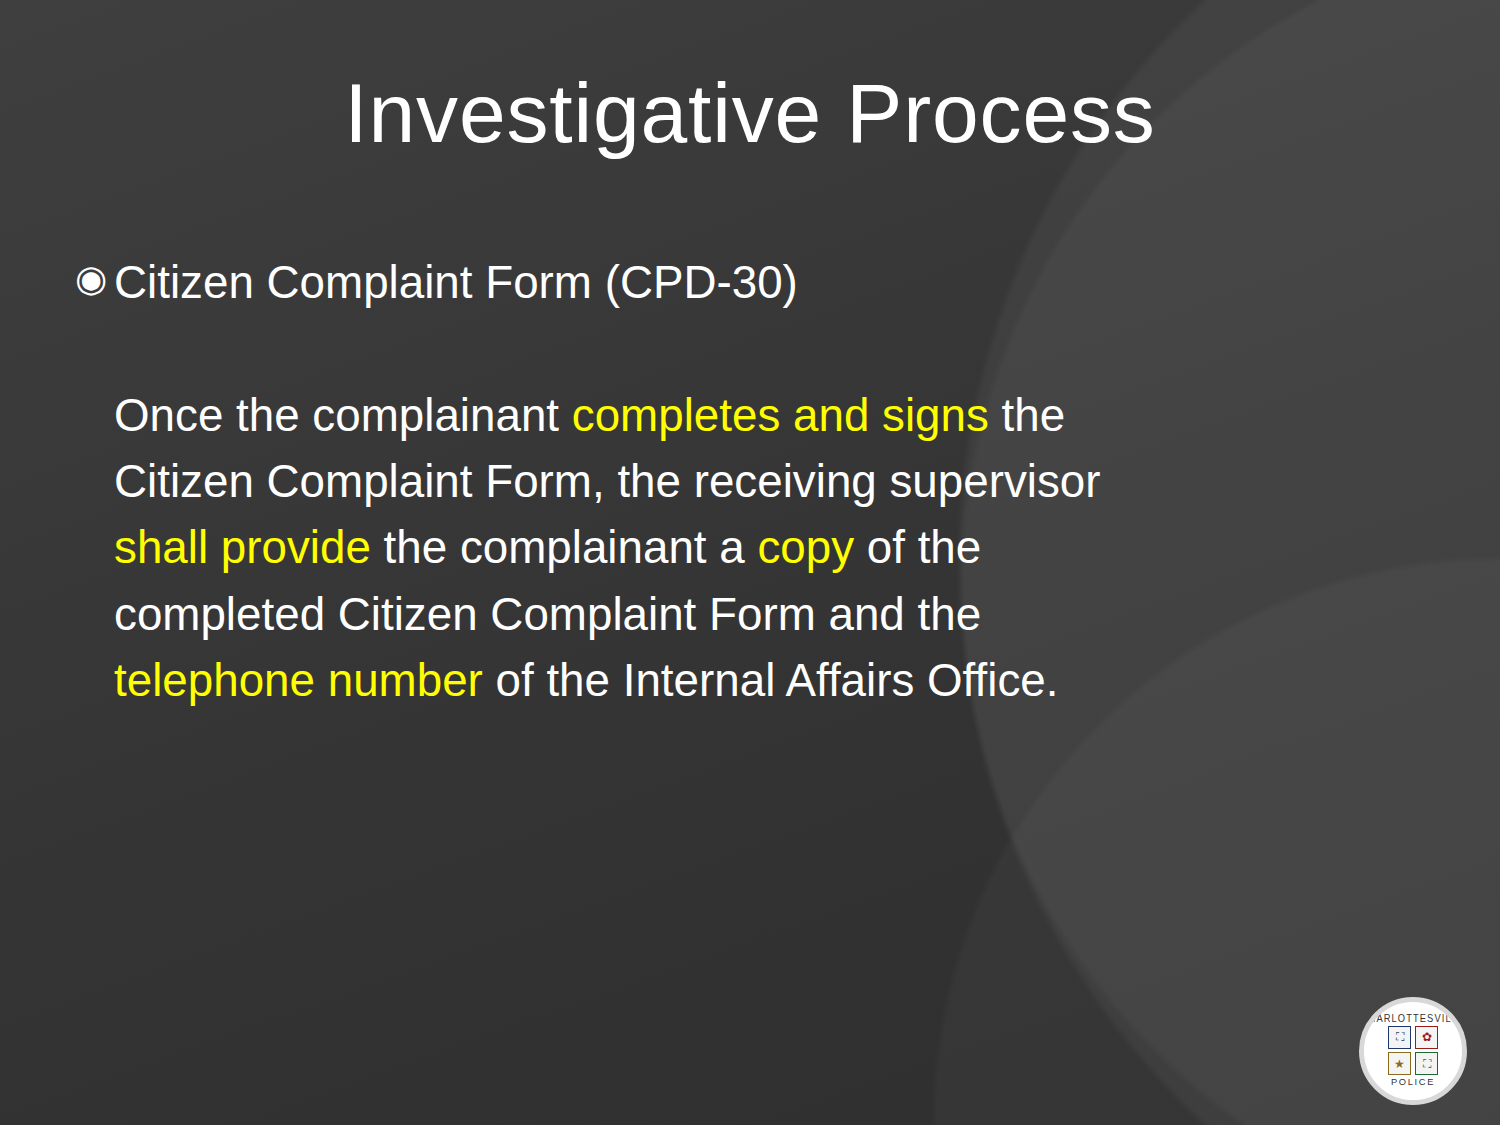Investigative Process
Citizen Complaint Form (CPD-30)
Once the complainant completes and signs the Citizen Complaint Form, the receiving supervisor shall provide the complainant a copy of the completed Citizen Complaint Form and the telephone number of the Internal Affairs Office.
CHARLOTTESVILLE
⛶
✿
★
⛶
POLICE